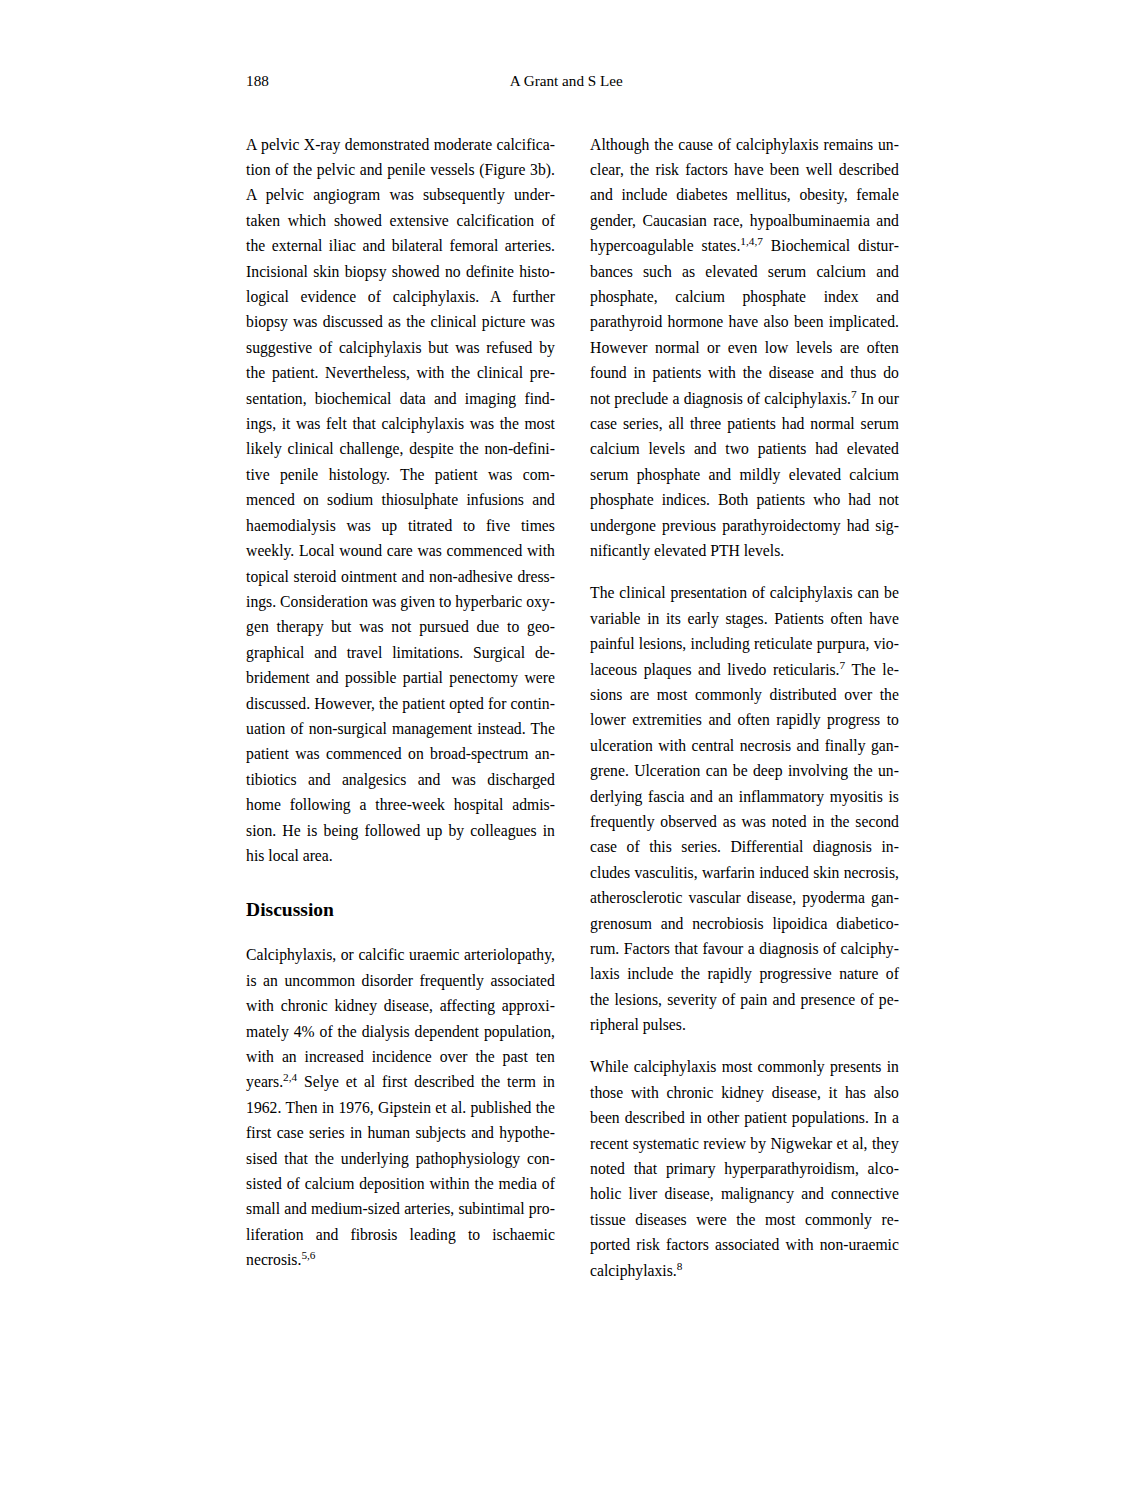188 A Grant and S Lee
A pelvic X-ray demonstrated moderate calcification of the pelvic and penile vessels (Figure 3b). A pelvic angiogram was subsequently undertaken which showed extensive calcification of the external iliac and bilateral femoral arteries. Incisional skin biopsy showed no definite histological evidence of calciphylaxis. A further biopsy was discussed as the clinical picture was suggestive of calciphylaxis but was refused by the patient. Nevertheless, with the clinical presentation, biochemical data and imaging findings, it was felt that calciphylaxis was the most likely clinical challenge, despite the non-definitive penile histology. The patient was commenced on sodium thiosulphate infusions and haemodialysis was up titrated to five times weekly. Local wound care was commenced with topical steroid ointment and non-adhesive dressings. Consideration was given to hyperbaric oxygen therapy but was not pursued due to geographical and travel limitations. Surgical debridement and possible partial penectomy were discussed. However, the patient opted for continuation of non-surgical management instead. The patient was commenced on broad-spectrum antibiotics and analgesics and was discharged home following a three-week hospital admission. He is being followed up by colleagues in his local area.
Discussion
Calciphylaxis, or calcific uraemic arteriolopathy, is an uncommon disorder frequently associated with chronic kidney disease, affecting approximately 4% of the dialysis dependent population, with an increased incidence over the past ten years.2,4 Selye et al first described the term in 1962. Then in 1976, Gipstein et al. published the first case series in human subjects and hypothesised that the underlying pathophysiology consisted of calcium deposition within the media of small and medium-sized arteries, subintimal proliferation and fibrosis leading to ischaemic necrosis.5,6
Although the cause of calciphylaxis remains unclear, the risk factors have been well described and include diabetes mellitus, obesity, female gender, Caucasian race, hypoalbuminaemia and hypercoagulable states.1,4,7 Biochemical disturbances such as elevated serum calcium and phosphate, calcium phosphate index and parathyroid hormone have also been implicated. However normal or even low levels are often found in patients with the disease and thus do not preclude a diagnosis of calciphylaxis.7 In our case series, all three patients had normal serum calcium levels and two patients had elevated serum phosphate and mildly elevated calcium phosphate indices. Both patients who had not undergone previous parathyroidectomy had significantly elevated PTH levels.
The clinical presentation of calciphylaxis can be variable in its early stages. Patients often have painful lesions, including reticulate purpura, violaceous plaques and livedo reticularis.7 The lesions are most commonly distributed over the lower extremities and often rapidly progress to ulceration with central necrosis and finally gangrene. Ulceration can be deep involving the underlying fascia and an inflammatory myositis is frequently observed as was noted in the second case of this series. Differential diagnosis includes vasculitis, warfarin induced skin necrosis, atherosclerotic vascular disease, pyoderma gangrenosum and necrobiosis lipoidica diabeticorum. Factors that favour a diagnosis of calciphylaxis include the rapidly progressive nature of the lesions, severity of pain and presence of peripheral pulses.
While calciphylaxis most commonly presents in those with chronic kidney disease, it has also been described in other patient populations. In a recent systematic review by Nigwekar et al, they noted that primary hyperparathyroidism, alcoholic liver disease, malignancy and connective tissue diseases were the most commonly reported risk factors associated with non-uraemic calciphylaxis.8